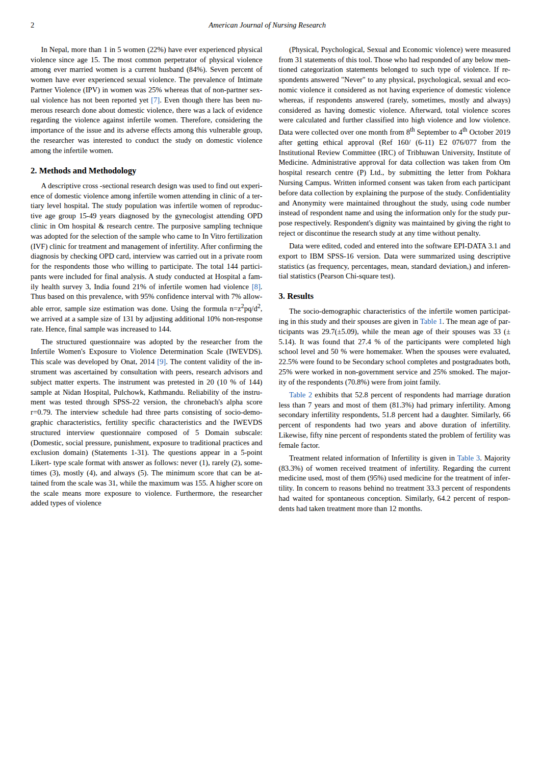2 American Journal of Nursing Research
In Nepal, more than 1 in 5 women (22%) have ever experienced physical violence since age 15. The most common perpetrator of physical violence among ever married women is a current husband (84%). Seven percent of women have ever experienced sexual violence. The prevalence of Intimate Partner Violence (IPV) in women was 25% whereas that of non-partner sexual violence has not been reported yet [7]. Even though there has been numerous research done about domestic violence, there was a lack of evidence regarding the violence against infertile women. Therefore, considering the importance of the issue and its adverse effects among this vulnerable group, the researcher was interested to conduct the study on domestic violence among the infertile women.
2. Methods and Methodology
A descriptive cross -sectional research design was used to find out experience of domestic violence among infertile women attending in clinic of a tertiary level hospital. The study population was infertile women of reproductive age group 15-49 years diagnosed by the gynecologist attending OPD clinic in Om hospital & research centre. The purposive sampling technique was adopted for the selection of the sample who came to In Vitro fertilization (IVF) clinic for treatment and management of infertility. After confirming the diagnosis by checking OPD card, interview was carried out in a private room for the respondents those who willing to participate. The total 144 participants were included for final analysis. A study conducted at Hospital a family health survey 3, India found 21% of infertile women had violence [8]. Thus based on this prevalence, with 95% confidence interval with 7% allowable error, sample size estimation was done. Using the formula n=z2pq/d2, we arrived at a sample size of 131 by adjusting additional 10% non-response rate. Hence, final sample was increased to 144.
The structured questionnaire was adopted by the researcher from the Infertile Women's Exposure to Violence Determination Scale (IWEVDS). This scale was developed by Onat, 2014 [9]. The content validity of the instrument was ascertained by consultation with peers, research advisors and subject matter experts. The instrument was pretested in 20 (10 % of 144) sample at Nidan Hospital, Pulchowk, Kathmandu. Reliability of the instrument was tested through SPSS-22 version, the chronebach's alpha score r=0.79. The interview schedule had three parts consisting of socio-demographic characteristics, fertility specific characteristics and the IWEVDS structured interview questionnaire composed of 5 Domain subscale: (Domestic, social pressure, punishment, exposure to traditional practices and exclusion domain) (Statements 1-31). The questions appear in a 5-point Likert- type scale format with answer as follows: never (1), rarely (2), sometimes (3), mostly (4), and always (5). The minimum score that can be attained from the scale was 31, while the maximum was 155. A higher score on the scale means more exposure to violence. Furthermore, the researcher added types of violence
(Physical, Psychological, Sexual and Economic violence) were measured from 31 statements of this tool. Those who had responded of any below mentioned categorization statements belonged to such type of violence. If respondents answered "Never" to any physical, psychological, sexual and economic violence it considered as not having experience of domestic violence whereas, if respondents answered (rarely, sometimes, mostly and always) considered as having domestic violence. Afterward, total violence scores were calculated and further classified into high violence and low violence. Data were collected over one month from 8th September to 4th October 2019 after getting ethical approval (Ref 160/ (6-11) E2 076/077 from the Institutional Review Committee (IRC) of Tribhuwan University, Institute of Medicine. Administrative approval for data collection was taken from Om hospital research centre (P) Ltd., by submitting the letter from Pokhara Nursing Campus. Written informed consent was taken from each participant before data collection by explaining the purpose of the study. Confidentiality and Anonymity were maintained throughout the study, using code number instead of respondent name and using the information only for the study purpose respectively. Respondent's dignity was maintained by giving the right to reject or discontinue the research study at any time without penalty.
Data were edited, coded and entered into the software EPI-DATA 3.1 and export to IBM SPSS-16 version. Data were summarized using descriptive statistics (as frequency, percentages, mean, standard deviation,) and inferential statistics (Pearson Chi-square test).
3. Results
The socio-demographic characteristics of the infertile women participating in this study and their spouses are given in Table 1. The mean age of participants was 29.7(±5.09), while the mean age of their spouses was 33 (± 5.14). It was found that 27.4 % of the participants were completed high school level and 50 % were homemaker. When the spouses were evaluated, 22.5% were found to be Secondary school completes and postgraduates both, 25% were worked in non-government service and 25% smoked. The majority of the respondents (70.8%) were from joint family.
Table 2 exhibits that 52.8 percent of respondents had marriage duration less than 7 years and most of them (81.3%) had primary infertility. Among secondary infertility respondents, 51.8 percent had a daughter. Similarly, 66 percent of respondents had two years and above duration of infertility. Likewise, fifty nine percent of respondents stated the problem of fertility was female factor.
Treatment related information of Infertility is given in Table 3. Majority (83.3%) of women received treatment of infertility. Regarding the current medicine used, most of them (95%) used medicine for the treatment of infertility. In concern to reasons behind no treatment 33.3 percent of respondents had waited for spontaneous conception. Similarly, 64.2 percent of respondents had taken treatment more than 12 months.